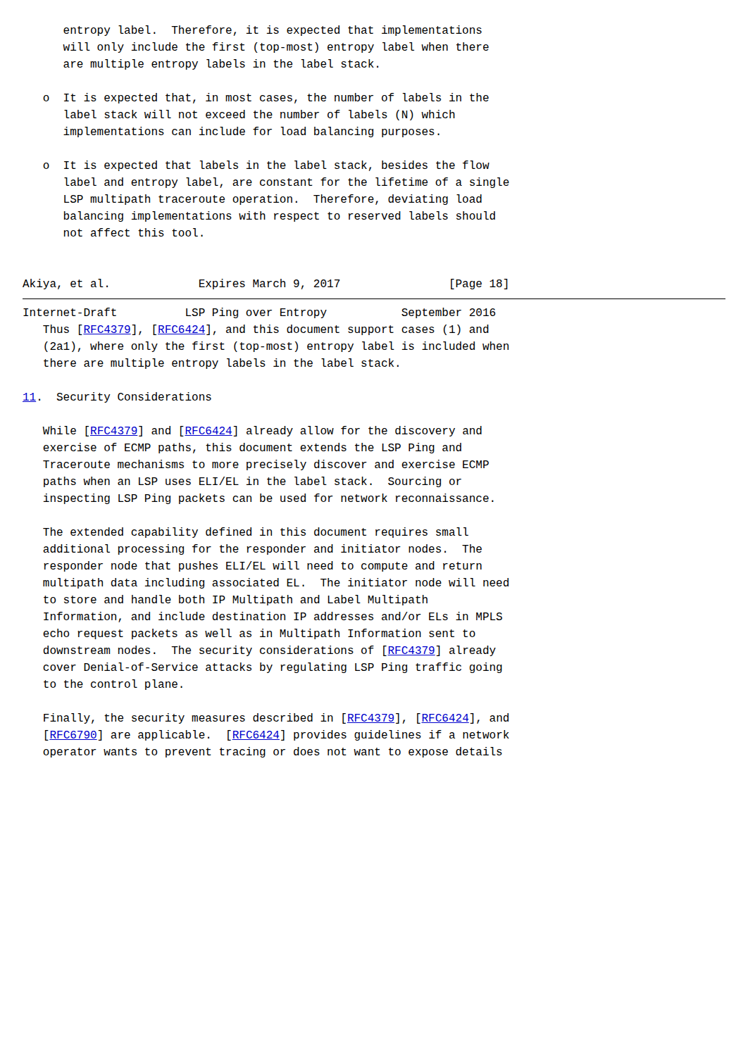entropy label.  Therefore, it is expected that implementations
      will only include the first (top-most) entropy label when there
      are multiple entropy labels in the label stack.

   o  It is expected that, in most cases, the number of labels in the
      label stack will not exceed the number of labels (N) which
      implementations can include for load balancing purposes.

   o  It is expected that labels in the label stack, besides the flow
      label and entropy label, are constant for the lifetime of a single
      LSP multipath traceroute operation.  Therefore, deviating load
      balancing implementations with respect to reserved labels should
      not affect this tool.
Akiya, et al.             Expires March 9, 2017                [Page 18]
Internet-Draft          LSP Ping over Entropy           September 2016
   Thus [RFC4379], [RFC6424], and this document support cases (1) and
   (2a1), where only the first (top-most) entropy label is included when
   there are multiple entropy labels in the label stack.

11.  Security Considerations

   While [RFC4379] and [RFC6424] already allow for the discovery and
   exercise of ECMP paths, this document extends the LSP Ping and
   Traceroute mechanisms to more precisely discover and exercise ECMP
   paths when an LSP uses ELI/EL in the label stack.  Sourcing or
   inspecting LSP Ping packets can be used for network reconnaissance.

   The extended capability defined in this document requires small
   additional processing for the responder and initiator nodes.  The
   responder node that pushes ELI/EL will need to compute and return
   multipath data including associated EL.  The initiator node will need
   to store and handle both IP Multipath and Label Multipath
   Information, and include destination IP addresses and/or ELs in MPLS
   echo request packets as well as in Multipath Information sent to
   downstream nodes.  The security considerations of [RFC4379] already
   cover Denial-of-Service attacks by regulating LSP Ping traffic going
   to the control plane.

   Finally, the security measures described in [RFC4379], [RFC6424], and
   [RFC6790] are applicable.  [RFC6424] provides guidelines if a network
   operator wants to prevent tracing or does not want to expose details